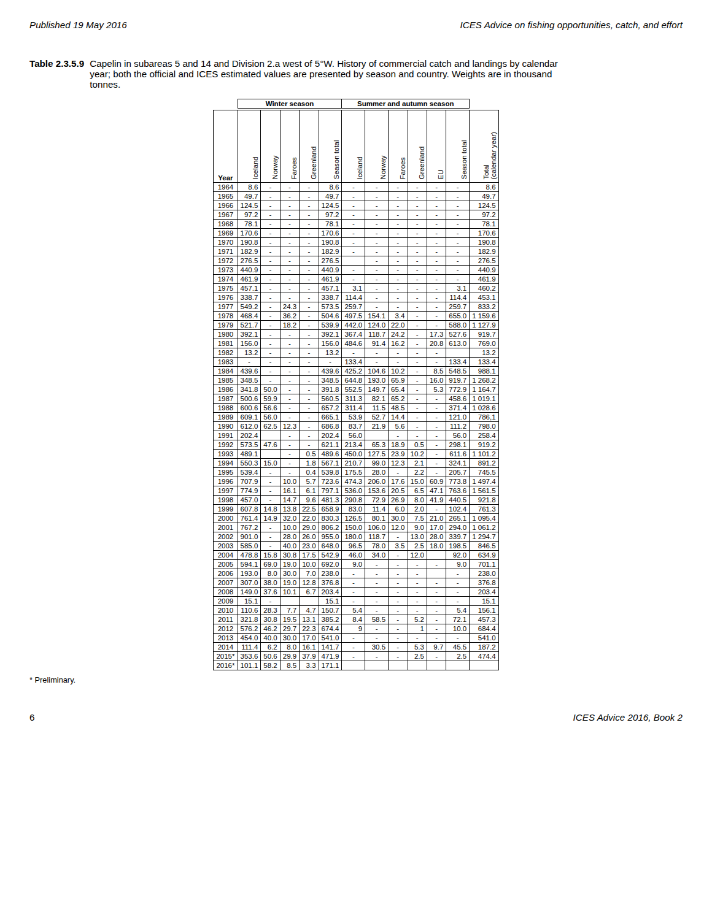Published 19 May 2016
ICES Advice on fishing opportunities, catch, and effort
Table 2.3.5.9
Capelin in subareas 5 and 14 and Division 2.a west of 5°W. History of commercial catch and landings by calendar year; both the official and ICES estimated values are presented by season and country. Weights are in thousand tonnes.
| | Winter season | Summer and autumn season | |
| --- | --- | --- | --- |
| Year | Iceland | Norway | Faroes | Greenland | Season total | Iceland | Norway | Faroes | Greenland | EU | Season total | Total (calendar year) |
| 1964 | 8.6 | - | - | - | 8.6 | - | - | - | - | - | - | 8.6 |
| 1965 | 49.7 | - | - | - | 49.7 | - | - | - | - | - | - | 49.7 |
| 1966 | 124.5 | - | - | - | 124.5 | - | - | - | - | - | - | 124.5 |
| 1967 | 97.2 | - | - | - | 97.2 | - | - | - | - | - | - | 97.2 |
| 1968 | 78.1 | - | - | - | 78.1 | - | - | - | - | - | - | 78.1 |
| 1969 | 170.6 | - | - | - | 170.6 | - | - | - | - | - | - | 170.6 |
| 1970 | 190.8 | - | - | - | 190.8 | - | - | - | - | - | - | 190.8 |
| 1971 | 182.9 | - | - | - | 182.9 | - | - | - | - | - | - | 182.9 |
| 1972 | 276.5 | - | - | - | 276.5 | | - | - | - | - | - | 276.5 |
| 1973 | 440.9 | - | - | - | 440.9 | - | - | - | - | - | - | 440.9 |
| 1974 | 461.9 | - | - | - | 461.9 | - | - | - | - | - | - | 461.9 |
| 1975 | 457.1 | - | - | - | 457.1 | 3.1 | - | - | - | - | 3.1 | 460.2 |
| 1976 | 338.7 | - | - | - | 338.7 | 114.4 | - | - | - | - | 114.4 | 453.1 |
| 1977 | 549.2 | - | 24.3 | - | 573.5 | 259.7 | - | - | - | - | 259.7 | 833.2 |
| 1978 | 468.4 | - | 36.2 | - | 504.6 | 497.5 | 154.1 | 3.4 | - | - | 655.0 | 1 159.6 |
| 1979 | 521.7 | - | 18.2 | - | 539.9 | 442.0 | 124.0 | 22.0 | - | - | 588.0 | 1 127.9 |
| 1980 | 392.1 | - | - | - | 392.1 | 367.4 | 118.7 | 24.2 | - | 17.3 | 527.6 | 919.7 |
| 1981 | 156.0 | - | - | - | 156.0 | 484.6 | 91.4 | 16.2 | - | 20.8 | 613.0 | 769.0 |
| 1982 | 13.2 | - | - | - | 13.2 | - | - | - | - | - | | 13.2 |
| 1983 | - | - | - | - | - | 133.4 | - | - | - | - | 133.4 | 133.4 |
| 1984 | 439.6 | - | - | - | 439.6 | 425.2 | 104.6 | 10.2 | - | 8.5 | 548.5 | 988.1 |
| 1985 | 348.5 | - | - | - | 348.5 | 644.8 | 193.0 | 65.9 | - | 16.0 | 919.7 | 1 268.2 |
| 1986 | 341.8 | 50.0 | - | - | 391.8 | 552.5 | 149.7 | 65.4 | - | 5.3 | 772.9 | 1 164.7 |
| 1987 | 500.6 | 59.9 | - | - | 560.5 | 311.3 | 82.1 | 65.2 | - | - | 458.6 | 1 019.1 |
| 1988 | 600.6 | 56.6 | - | - | 657.2 | 311.4 | 11.5 | 48.5 | - | - | 371.4 | 1 028.6 |
| 1989 | 609.1 | 56.0 | - | - | 665.1 | 53.9 | 52.7 | 14.4 | - | - | 121.0 | 786,1 |
| 1990 | 612.0 | 62.5 | 12.3 | - | 686.8 | 83.7 | 21.9 | 5.6 | - | - | 111.2 | 798.0 |
| 1991 | 202.4 | | - | - | 202.4 | 56.0 | | - | - | - | 56.0 | 258.4 |
| 1992 | 573.5 | 47.6 | - | - | 621.1 | 213.4 | 65.3 | 18.9 | 0.5 | - | 298.1 | 919.2 |
| 1993 | 489.1 | | - | 0.5 | 489.6 | 450.0 | 127.5 | 23.9 | 10.2 | - | 611.6 | 1 101.2 |
| 1994 | 550.3 | 15.0 | - | 1.8 | 567.1 | 210.7 | 99.0 | 12.3 | 2.1 | - | 324.1 | 891.2 |
| 1995 | 539.4 | - | - | 0.4 | 539.8 | 175.5 | 28.0 | - | 2.2 | - | 205.7 | 745.5 |
| 1996 | 707.9 | - | 10.0 | 5.7 | 723.6 | 474.3 | 206.0 | 17.6 | 15.0 | 60.9 | 773.8 | 1 497.4 |
| 1997 | 774.9 | - | 16.1 | 6.1 | 797.1 | 536.0 | 153.6 | 20.5 | 6.5 | 47.1 | 763.6 | 1 561.5 |
| 1998 | 457.0 | - | 14.7 | 9.6 | 481.3 | 290.8 | 72.9 | 26.9 | 8.0 | 41.9 | 440.5 | 921.8 |
| 1999 | 607.8 | 14.8 | 13.8 | 22.5 | 658.9 | 83.0 | 11.4 | 6.0 | 2.0 | - | 102.4 | 761.3 |
| 2000 | 761.4 | 14.9 | 32.0 | 22.0 | 830.3 | 126.5 | 80.1 | 30.0 | 7.5 | 21.0 | 265.1 | 1 095.4 |
| 2001 | 767.2 | - | 10.0 | 29.0 | 806.2 | 150.0 | 106.0 | 12.0 | 9.0 | 17.0 | 294.0 | 1 061.2 |
| 2002 | 901.0 | - | 28.0 | 26.0 | 955.0 | 180.0 | 118.7 | - | 13.0 | 28.0 | 339.7 | 1 294.7 |
| 2003 | 585.0 | - | 40.0 | 23.0 | 648.0 | 96.5 | 78.0 | 3.5 | 2.5 | 18.0 | 198.5 | 846.5 |
| 2004 | 478.8 | 15.8 | 30.8 | 17.5 | 542.9 | 46.0 | 34.0 | - | 12.0 | | 92.0 | 634.9 |
| 2005 | 594.1 | 69.0 | 19.0 | 10.0 | 692.0 | 9.0 | - | - | - | - | 9.0 | 701.1 |
| 2006 | 193.0 | 8.0 | 30.0 | 7.0 | 238.0 | - | - | - | - | | - | 238.0 |
| 2007 | 307.0 | 38.0 | 19.0 | 12.8 | 376.8 | - | - | - | - | - | - | 376.8 |
| 2008 | 149.0 | 37.6 | 10.1 | 6.7 | 203.4 | - | - | - | - | - | - | 203.4 |
| 2009 | 15.1 | - | | | 15.1 | - | - | - | - | - | - | 15.1 |
| 2010 | 110.6 | 28.3 | 7.7 | 4.7 | 150.7 | 5.4 | - | - | - | - | 5.4 | 156.1 |
| 2011 | 321.8 | 30.8 | 19.5 | 13.1 | 385.2 | 8.4 | 58.5 | - | 5.2 | - | 72.1 | 457.3 |
| 2012 | 576.2 | 46.2 | 29.7 | 22.3 | 674.4 | 9 | - | - | 1 | - | 10.0 | 684.4 |
| 2013 | 454.0 | 40.0 | 30.0 | 17.0 | 541.0 | - | - | - | - | - | - | 541.0 |
| 2014 | 111.4 | 6.2 | 8.0 | 16.1 | 141.7 | - | 30.5 | - | 5.3 | 9.7 | 45.5 | 187.2 |
| 2015* | 353.6 | 50.6 | 29.9 | 37.9 | 471.9 | - | - | - | 2.5 | - | 2.5 | 474.4 |
| 2016* | 101.1 | 58.2 | 8.5 | 3.3 | 171.1 | | | | | | | |
* Preliminary.
6
ICES Advice 2016, Book 2